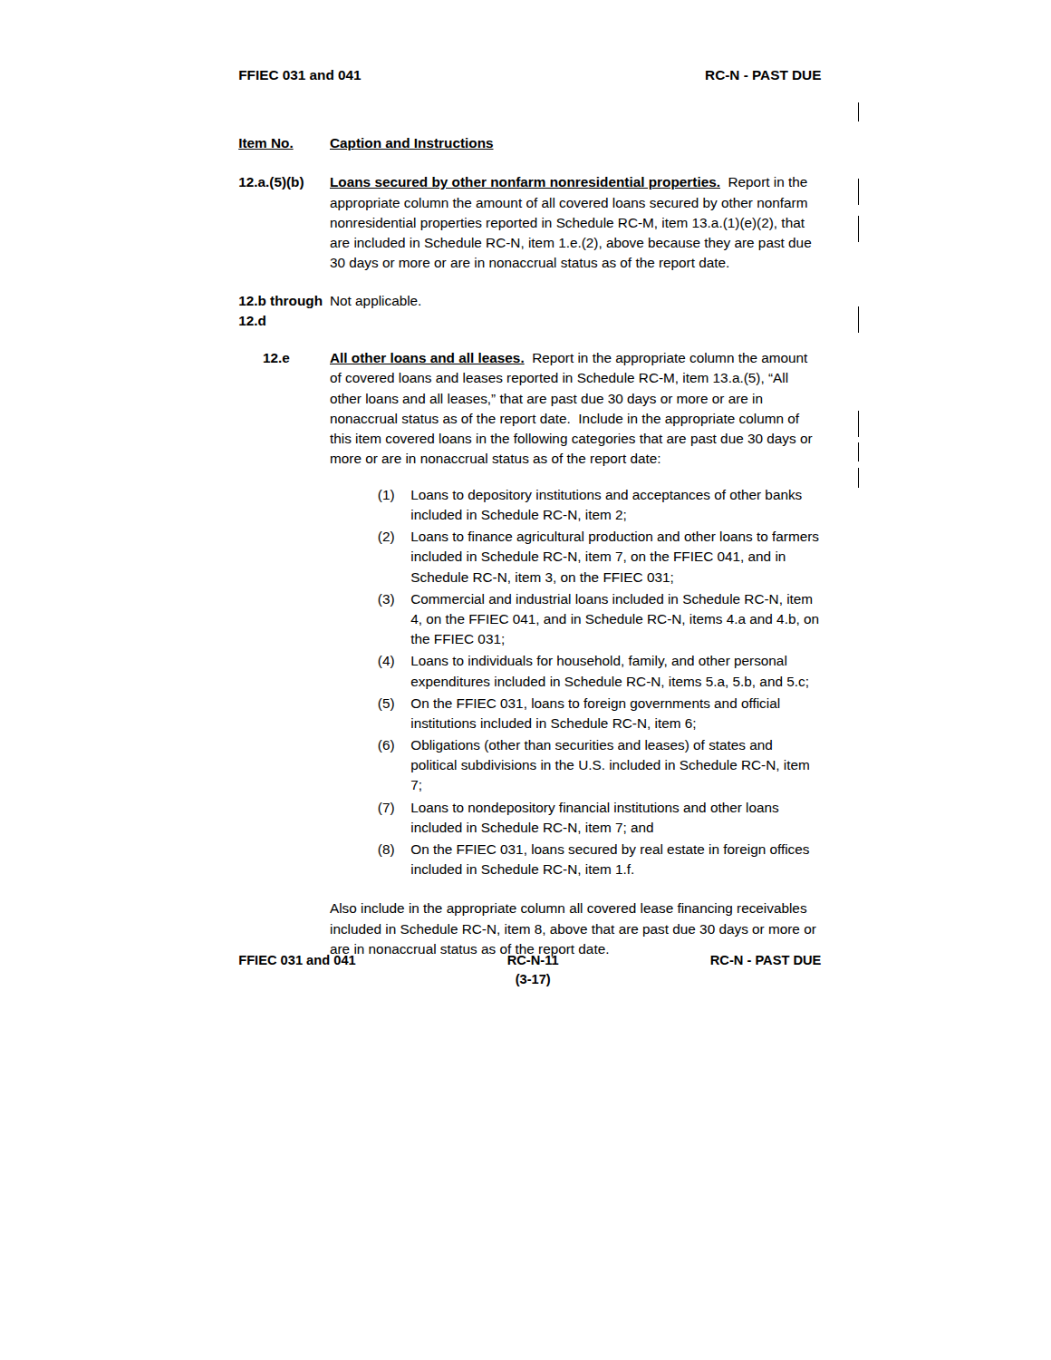FFIEC 031 and 041
RC-N - PAST DUE
Item No.
Caption and Instructions
12.a.(5)(b)
Loans secured by other nonfarm nonresidential properties. Report in the appropriate column the amount of all covered loans secured by other nonfarm nonresidential properties reported in Schedule RC-M, item 13.a.(1)(e)(2), that are included in Schedule RC-N, item 1.e.(2), above because they are past due 30 days or more or are in nonaccrual status as of the report date.
12.b through
12.d
Not applicable.
12.e
All other loans and all leases. Report in the appropriate column the amount of covered loans and leases reported in Schedule RC-M, item 13.a.(5), “All other loans and all leases,” that are past due 30 days or more or are in nonaccrual status as of the report date. Include in the appropriate column of this item covered loans in the following categories that are past due 30 days or more or are in nonaccrual status as of the report date:
(1) Loans to depository institutions and acceptances of other banks included in Schedule RC-N, item 2;
(2) Loans to finance agricultural production and other loans to farmers included in Schedule RC-N, item 7, on the FFIEC 041, and in Schedule RC-N, item 3, on the FFIEC 031;
(3) Commercial and industrial loans included in Schedule RC-N, item 4, on the FFIEC 041, and in Schedule RC-N, items 4.a and 4.b, on the FFIEC 031;
(4) Loans to individuals for household, family, and other personal expenditures included in Schedule RC-N, items 5.a, 5.b, and 5.c;
(5) On the FFIEC 031, loans to foreign governments and official institutions included in Schedule RC-N, item 6;
(6) Obligations (other than securities and leases) of states and political subdivisions in the U.S. included in Schedule RC-N, item 7;
(7) Loans to nondepository financial institutions and other loans included in Schedule RC-N, item 7; and
(8) On the FFIEC 031, loans secured by real estate in foreign offices included in Schedule RC-N, item 1.f.
Also include in the appropriate column all covered lease financing receivables included in Schedule RC-N, item 8, above that are past due 30 days or more or are in nonaccrual status as of the report date.
FFIEC 031 and 041
RC-N-11(3-17)
RC-N - PAST DUE